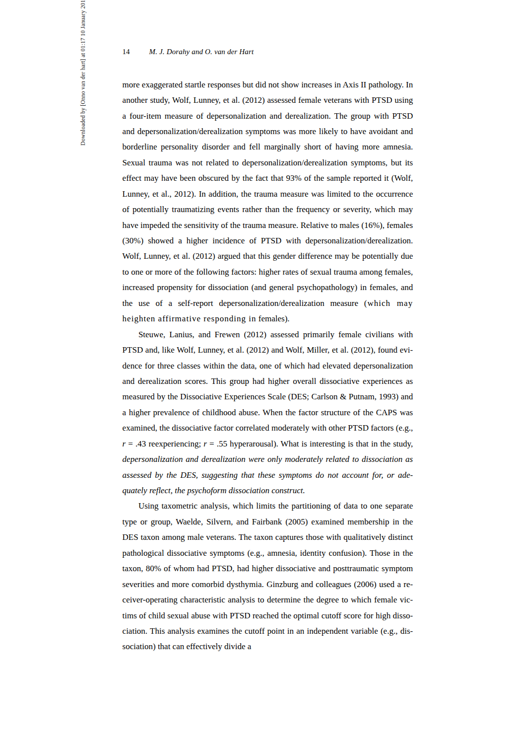Downloaded by [Onno van der hart] at 01:17 10 January 2015
14 M. J. Dorahy and O. van der Hart
more exaggerated startle responses but did not show increases in Axis II pathology. In another study, Wolf, Lunney, et al. (2012) assessed female veterans with PTSD using a four-item measure of depersonalization and derealization. The group with PTSD and depersonalization/derealization symptoms was more likely to have avoidant and borderline personality disorder and fell marginally short of having more amnesia. Sexual trauma was not related to depersonalization/derealization symptoms, but its effect may have been obscured by the fact that 93% of the sample reported it (Wolf, Lunney, et al., 2012). In addition, the trauma measure was limited to the occurrence of potentially traumatizing events rather than the frequency or severity, which may have impeded the sensitivity of the trauma measure. Relative to males (16%), females (30%) showed a higher incidence of PTSD with depersonalization/derealization. Wolf, Lunney, et al. (2012) argued that this gender difference may be potentially due to one or more of the following factors: higher rates of sexual trauma among females, increased propensity for dissociation (and general psychopathology) in females, and the use of a self-report depersonalization/derealization measure (which may heighten affirmative responding in females).
Steuwe, Lanius, and Frewen (2012) assessed primarily female civilians with PTSD and, like Wolf, Lunney, et al. (2012) and Wolf, Miller, et al. (2012), found evidence for three classes within the data, one of which had elevated depersonalization and derealization scores. This group had higher overall dissociative experiences as measured by the Dissociative Experiences Scale (DES; Carlson & Putnam, 1993) and a higher prevalence of childhood abuse. When the factor structure of the CAPS was examined, the dissociative factor correlated moderately with other PTSD factors (e.g., r = .43 reexperiencing; r = .55 hyperarousal). What is interesting is that in the study, depersonalization and derealization were only moderately related to dissociation as assessed by the DES, suggesting that these symptoms do not account for, or adequately reflect, the psychoform dissociation construct.
Using taxometric analysis, which limits the partitioning of data to one separate type or group, Waelde, Silvern, and Fairbank (2005) examined membership in the DES taxon among male veterans. The taxon captures those with qualitatively distinct pathological dissociative symptoms (e.g., amnesia, identity confusion). Those in the taxon, 80% of whom had PTSD, had higher dissociative and posttraumatic symptom severities and more comorbid dysthymia. Ginzburg and colleagues (2006) used a receiver-operating characteristic analysis to determine the degree to which female victims of child sexual abuse with PTSD reached the optimal cutoff score for high dissociation. This analysis examines the cutoff point in an independent variable (e.g., dissociation) that can effectively divide a